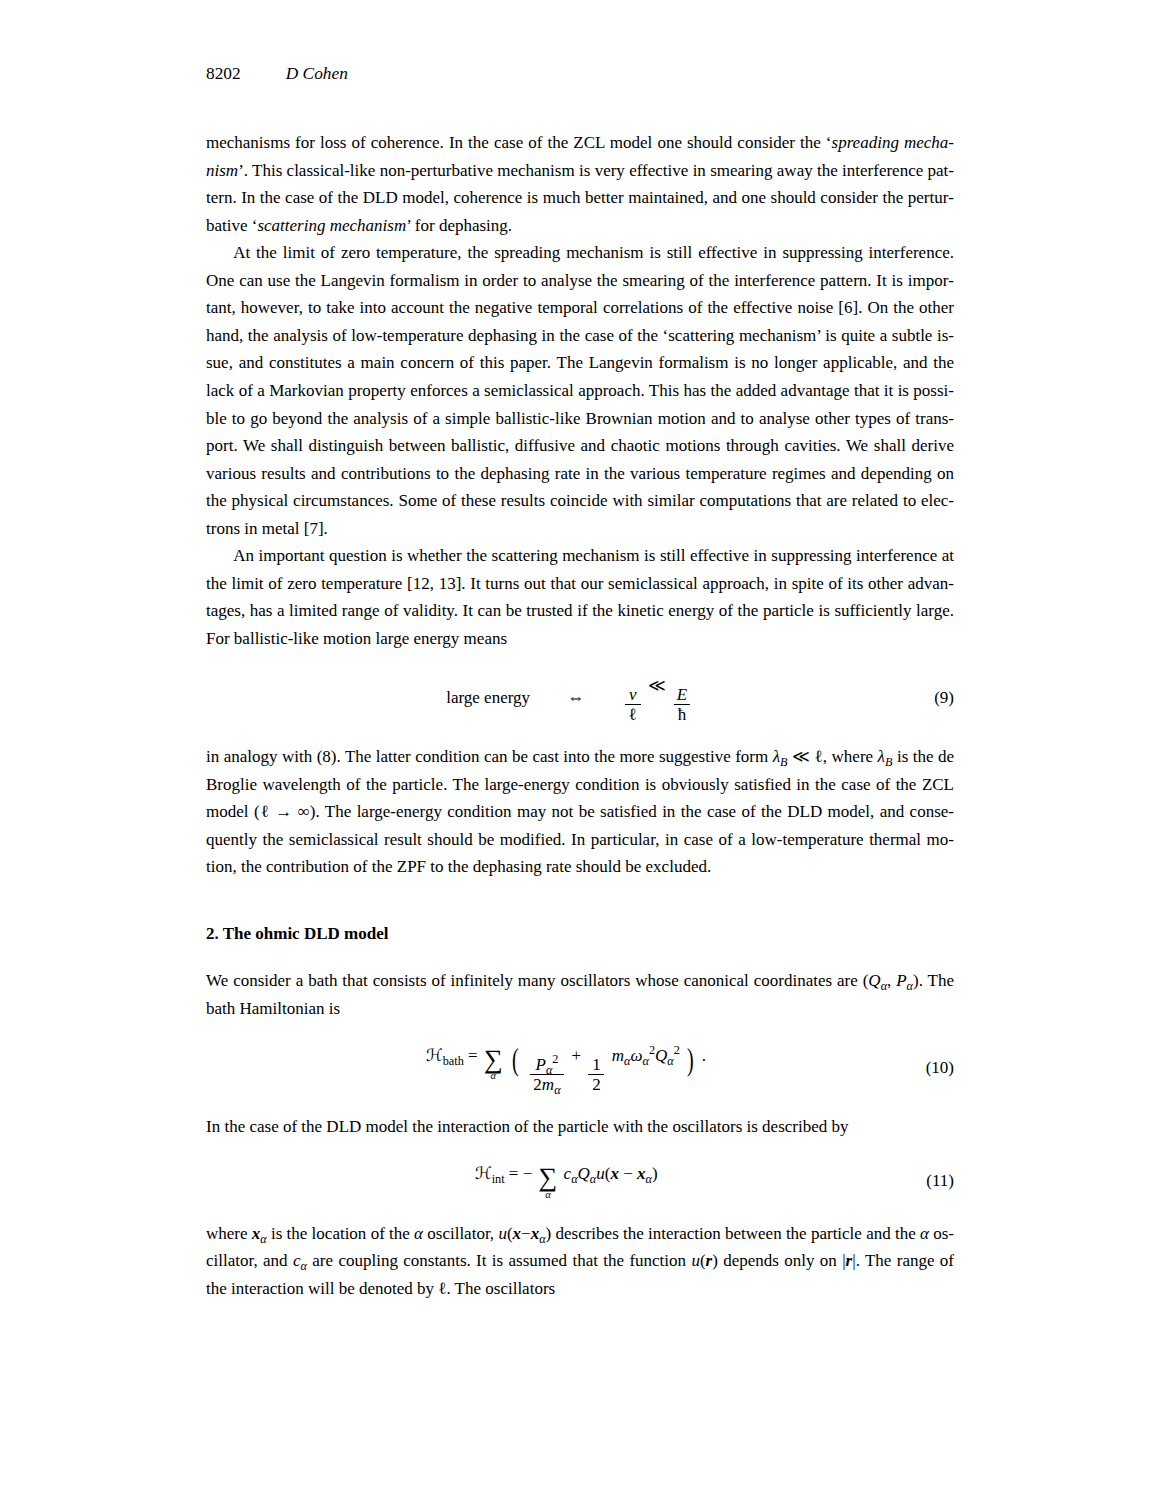8202 D Cohen
mechanisms for loss of coherence. In the case of the ZCL model one should consider the ‘spreading mechanism’. This classical-like non-perturbative mechanism is very effective in smearing away the interference pattern. In the case of the DLD model, coherence is much better maintained, and one should consider the perturbative ‘scattering mechanism’ for dephasing.
At the limit of zero temperature, the spreading mechanism is still effective in suppressing interference. One can use the Langevin formalism in order to analyse the smearing of the interference pattern. It is important, however, to take into account the negative temporal correlations of the effective noise [6]. On the other hand, the analysis of low-temperature dephasing in the case of the ‘scattering mechanism’ is quite a subtle issue, and constitutes a main concern of this paper. The Langevin formalism is no longer applicable, and the lack of a Markovian property enforces a semiclassical approach. This has the added advantage that it is possible to go beyond the analysis of a simple ballistic-like Brownian motion and to analyse other types of transport. We shall distinguish between ballistic, diffusive and chaotic motions through cavities. We shall derive various results and contributions to the dephasing rate in the various temperature regimes and depending on the physical circumstances. Some of these results coincide with similar computations that are related to electrons in metal [7].
An important question is whether the scattering mechanism is still effective in suppressing interference at the limit of zero temperature [12, 13]. It turns out that our semiclassical approach, in spite of its other advantages, has a limited range of validity. It can be trusted if the kinetic energy of the particle is sufficiently large. For ballistic-like motion large energy means
large energy ⇔ vℓ ≪ Eħ
(9)
in analogy with (8). The latter condition can be cast into the more suggestive form λB ≪ ℓ, where λB is the de Broglie wavelength of the particle. The large-energy condition is obviously satisfied in the case of the ZCL model (ℓ → ∞). The large-energy condition may not be satisfied in the case of the DLD model, and consequently the semiclassical result should be modified. In particular, in case of a low-temperature thermal motion, the contribution of the ZPF to the dephasing rate should be excluded.
2. The ohmic DLD model
We consider a bath that consists of infinitely many oscillators whose canonical coordinates are (Qα, Pα). The bath Hamiltonian is
ℋbath = ∑α ( Pα22mα + 12 mα ωα2Qα2 ) .
(10)
In the case of the DLD model the interaction of the particle with the oscillators is described by
ℋint = − ∑α cα Qα u(x − xα)
(11)
where xα is the location of the α oscillator, u(x−xα) describes the interaction between the particle and the α oscillator, and cα are coupling constants. It is assumed that the function u(r) depends only on |r|. The range of the interaction will be denoted by ℓ. The oscillators